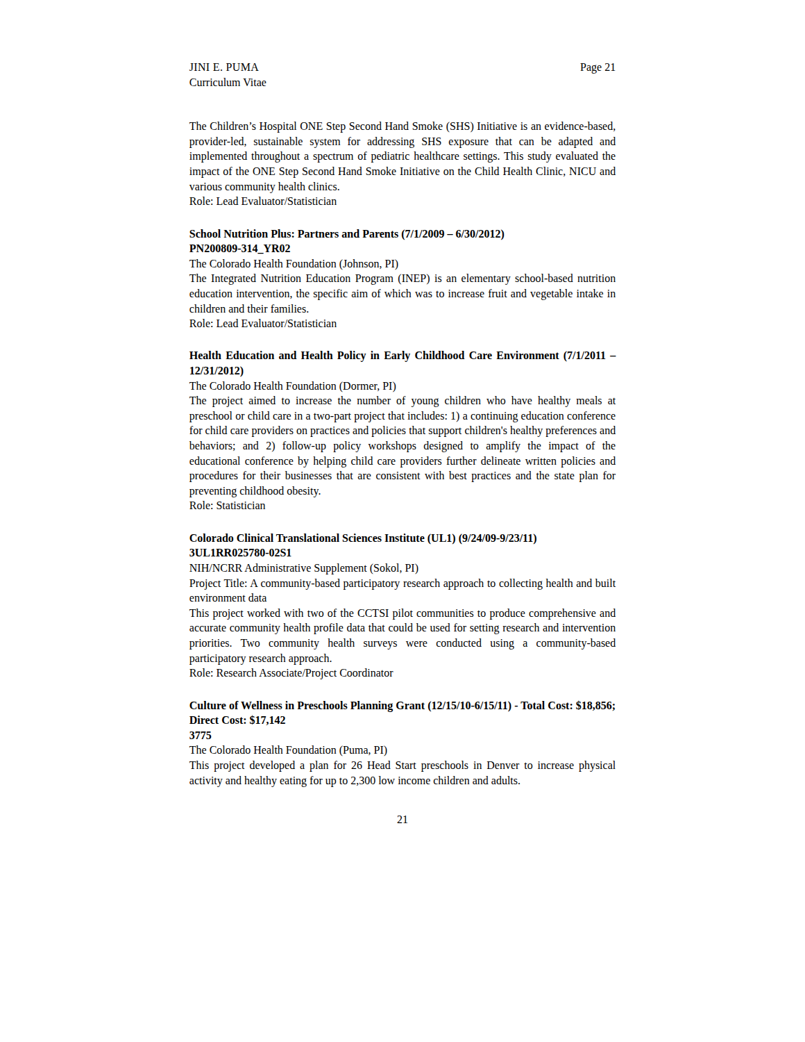JINI E. PUMA
Curriculum Vitae
Page 21
The Children’s Hospital ONE Step Second Hand Smoke (SHS) Initiative is an evidence-based, provider-led, sustainable system for addressing SHS exposure that can be adapted and implemented throughout a spectrum of pediatric healthcare settings. This study evaluated the impact of the ONE Step Second Hand Smoke Initiative on the Child Health Clinic, NICU and various community health clinics.
Role: Lead Evaluator/Statistician
School Nutrition Plus: Partners and Parents (7/1/2009 – 6/30/2012)
PN200809-314_YR02
The Colorado Health Foundation (Johnson, PI)
The Integrated Nutrition Education Program (INEP) is an elementary school-based nutrition education intervention, the specific aim of which was to increase fruit and vegetable intake in children and their families.
Role: Lead Evaluator/Statistician
Health Education and Health Policy in Early Childhood Care Environment (7/1/2011 – 12/31/2012)
The Colorado Health Foundation (Dormer, PI)
The project aimed to increase the number of young children who have healthy meals at preschool or child care in a two-part project that includes: 1) a continuing education conference for child care providers on practices and policies that support children's healthy preferences and behaviors; and 2) follow-up policy workshops designed to amplify the impact of the educational conference by helping child care providers further delineate written policies and procedures for their businesses that are consistent with best practices and the state plan for preventing childhood obesity.
Role: Statistician
Colorado Clinical Translational Sciences Institute (UL1) (9/24/09-9/23/11)
3UL1RR025780-02S1
NIH/NCRR Administrative Supplement (Sokol, PI)
Project Title: A community-based participatory research approach to collecting health and built environment data
This project worked with two of the CCTSI pilot communities to produce comprehensive and accurate community health profile data that could be used for setting research and intervention priorities. Two community health surveys were conducted using a community-based participatory research approach.
Role: Research Associate/Project Coordinator
Culture of Wellness in Preschools Planning Grant (12/15/10-6/15/11) - Total Cost: $18,856; Direct Cost: $17,142
3775
The Colorado Health Foundation (Puma, PI)
This project developed a plan for 26 Head Start preschools in Denver to increase physical activity and healthy eating for up to 2,300 low income children and adults.
21